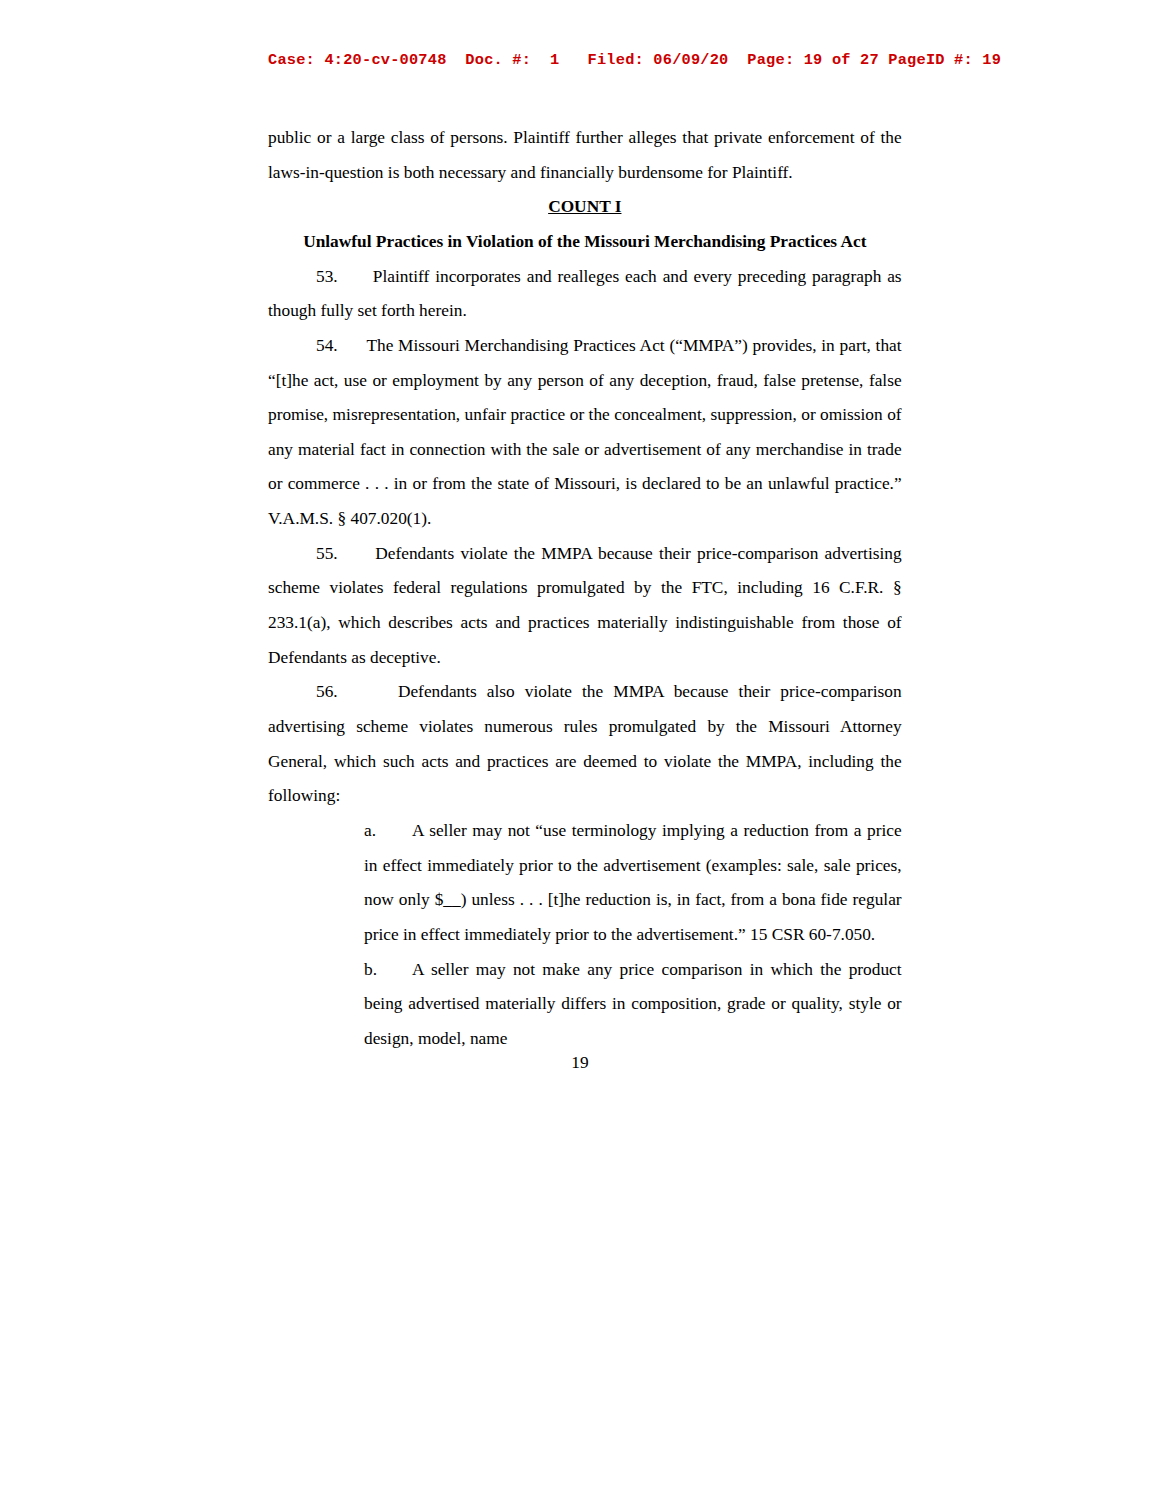Case: 4:20-cv-00748 Doc. #: 1 Filed: 06/09/20 Page: 19 of 27 PageID #: 19
public or a large class of persons. Plaintiff further alleges that private enforcement of the laws-in-question is both necessary and financially burdensome for Plaintiff.
COUNT I
Unlawful Practices in Violation of the Missouri Merchandising Practices Act
53. Plaintiff incorporates and realleges each and every preceding paragraph as though fully set forth herein.
54. The Missouri Merchandising Practices Act (“MMPA”) provides, in part, that “[t]he act, use or employment by any person of any deception, fraud, false pretense, false promise, misrepresentation, unfair practice or the concealment, suppression, or omission of any material fact in connection with the sale or advertisement of any merchandise in trade or commerce . . . in or from the state of Missouri, is declared to be an unlawful practice.” V.A.M.S. § 407.020(1).
55. Defendants violate the MMPA because their price-comparison advertising scheme violates federal regulations promulgated by the FTC, including 16 C.F.R. § 233.1(a), which describes acts and practices materially indistinguishable from those of Defendants as deceptive.
56. Defendants also violate the MMPA because their price-comparison advertising scheme violates numerous rules promulgated by the Missouri Attorney General, which such acts and practices are deemed to violate the MMPA, including the following:
a. A seller may not “use terminology implying a reduction from a price in effect immediately prior to the advertisement (examples: sale, sale prices, now only $__) unless . . . [t]he reduction is, in fact, from a bona fide regular price in effect immediately prior to the advertisement.” 15 CSR 60-7.050.
b. A seller may not make any price comparison in which the product being advertised materially differs in composition, grade or quality, style or design, model, name
19